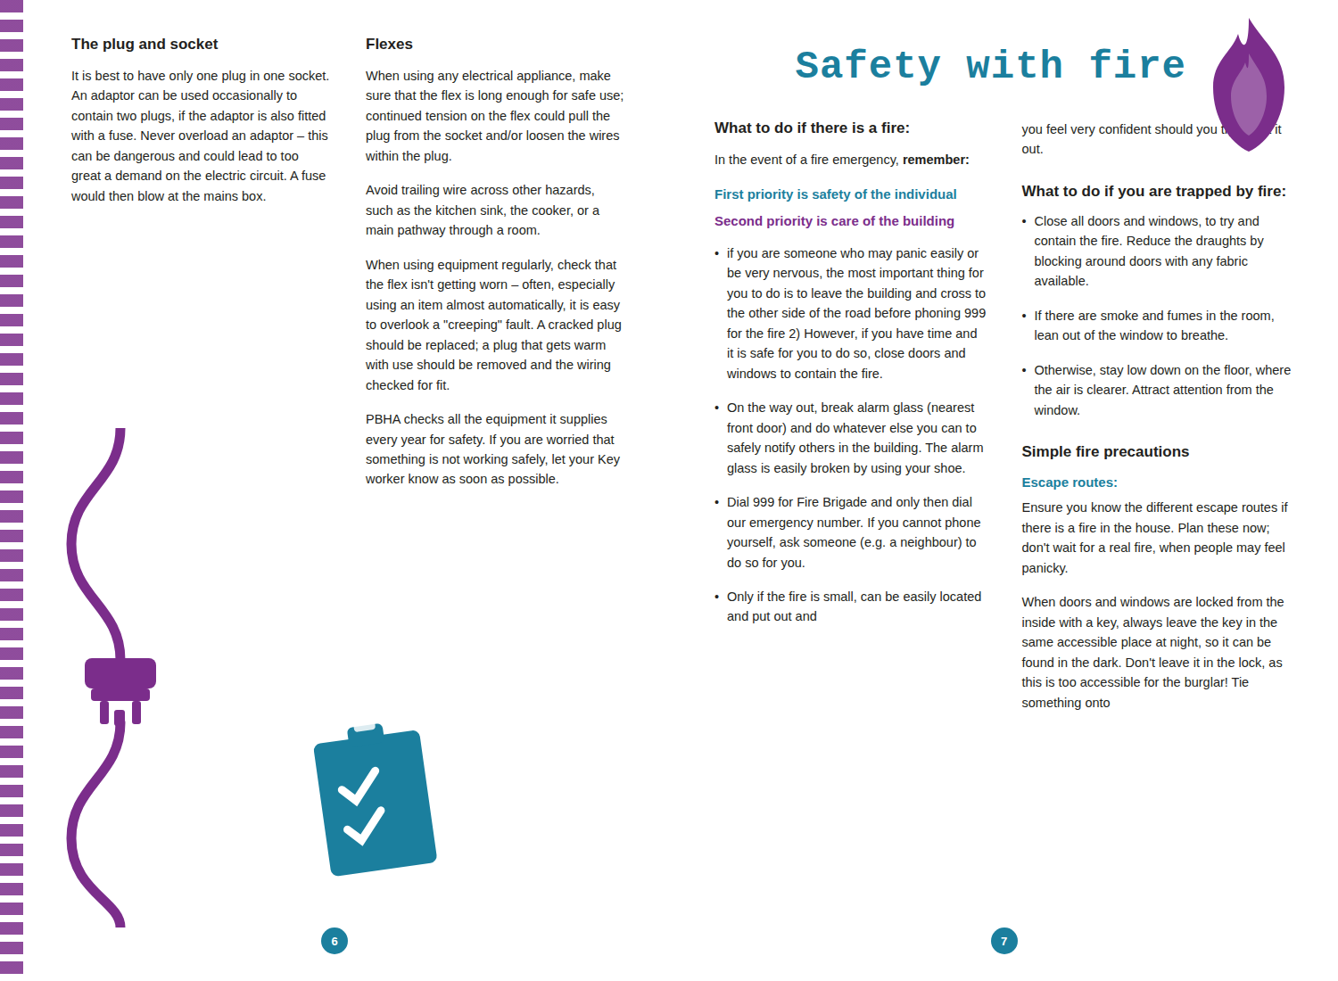The plug and socket
It is best to have only one plug in one socket. An adaptor can be used occasionally to contain two plugs, if the adaptor is also fitted with a fuse. Never overload an adaptor – this can be dangerous and could lead to too great a demand on the electric circuit. A fuse would then blow at the mains box.
Flexes
When using any electrical appliance, make sure that the flex is long enough for safe use; continued tension on the flex could pull the plug from the socket and/or loosen the wires within the plug.
Avoid trailing wire across other hazards, such as the kitchen sink, the cooker, or a main pathway through a room.
When using equipment regularly, check that the flex isn't getting worn – often, especially using an item almost automatically, it is easy to overlook a "creeping" fault. A cracked plug should be replaced; a plug that gets warm with use should be removed and the wiring checked for fit.
PBHA checks all the equipment it supplies every year for safety. If you are worried that something is not working safely, let your Key worker know as soon as possible.
6
Safety with fire
What to do if there is a fire:
In the event of a fire emergency, remember:
First priority is safety of the individual
Second priority is care of the building
if you are someone who may panic easily or be very nervous, the most important thing for you to do is to leave the building and cross to the other side of the road before phoning 999 for the fire 2) However, if you have time and it is safe for you to do so, close doors and windows to contain the fire.
On the way out, break alarm glass (nearest front door) and do whatever else you can to safely notify others in the building. The alarm glass is easily broken by using your shoe.
Dial 999 for Fire Brigade and only then dial our emergency number. If you cannot phone yourself, ask someone (e.g. a neighbour) to do so for you.
Only if the fire is small, can be easily located and put out and
you feel very confident should you try to put it out.
What to do if you are trapped by fire:
Close all doors and windows, to try and contain the fire. Reduce the draughts by blocking around doors with any fabric available.
If there are smoke and fumes in the room, lean out of the window to breathe.
Otherwise, stay low down on the floor, where the air is clearer. Attract attention from the window.
Simple fire precautions
Escape routes:
Ensure you know the different escape routes if there is a fire in the house. Plan these now; don't wait for a real fire, when people may feel panicky.
When doors and windows are locked from the inside with a key, always leave the key in the same accessible place at night, so it can be found in the dark. Don't leave it in the lock, as this is too accessible for the burglar! Tie something onto
7